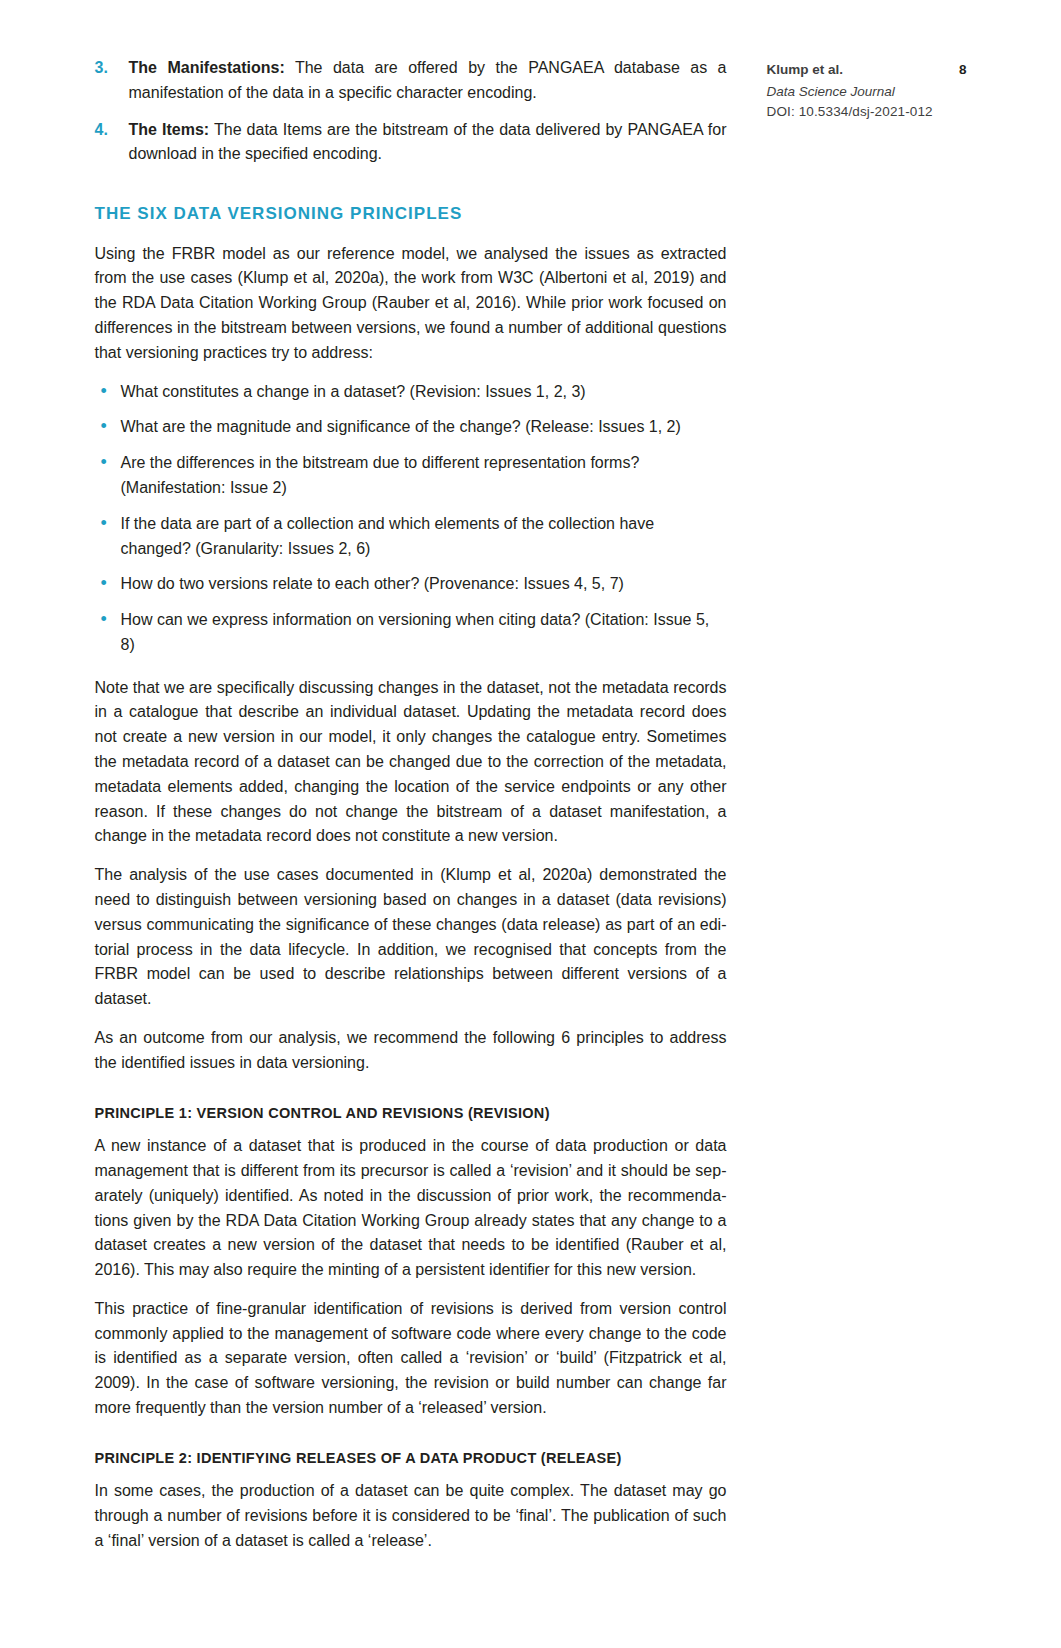3. The Manifestations: The data are offered by the PANGAEA database as a manifestation of the data in a specific character encoding.
4. The Items: The data Items are the bitstream of the data delivered by PANGAEA for download in the specified encoding.
The six data versioning principles
Using the FRBR model as our reference model, we analysed the issues as extracted from the use cases (Klump et al, 2020a), the work from W3C (Albertoni et al, 2019) and the RDA Data Citation Working Group (Rauber et al, 2016). While prior work focused on differences in the bitstream between versions, we found a number of additional questions that versioning practices try to address:
What constitutes a change in a dataset? (Revision: Issues 1, 2, 3)
What are the magnitude and significance of the change? (Release: Issues 1, 2)
Are the differences in the bitstream due to different representation forms? (Manifestation: Issue 2)
If the data are part of a collection and which elements of the collection have changed? (Granularity: Issues 2, 6)
How do two versions relate to each other? (Provenance: Issues 4, 5, 7)
How can we express information on versioning when citing data? (Citation: Issue 5, 8)
Note that we are specifically discussing changes in the dataset, not the metadata records in a catalogue that describe an individual dataset. Updating the metadata record does not create a new version in our model, it only changes the catalogue entry. Sometimes the metadata record of a dataset can be changed due to the correction of the metadata, metadata elements added, changing the location of the service endpoints or any other reason. If these changes do not change the bitstream of a dataset manifestation, a change in the metadata record does not constitute a new version.
The analysis of the use cases documented in (Klump et al, 2020a) demonstrated the need to distinguish between versioning based on changes in a dataset (data revisions) versus communicating the significance of these changes (data release) as part of an editorial process in the data lifecycle. In addition, we recognised that concepts from the FRBR model can be used to describe relationships between different versions of a dataset.
As an outcome from our analysis, we recommend the following 6 principles to address the identified issues in data versioning.
Principle 1: Version control and revisions (Revision)
A new instance of a dataset that is produced in the course of data production or data management that is different from its precursor is called a ‘revision’ and it should be separately (uniquely) identified. As noted in the discussion of prior work, the recommendations given by the RDA Data Citation Working Group already states that any change to a dataset creates a new version of the dataset that needs to be identified (Rauber et al, 2016). This may also require the minting of a persistent identifier for this new version.
This practice of fine-granular identification of revisions is derived from version control commonly applied to the management of software code where every change to the code is identified as a separate version, often called a ‘revision’ or ‘build’ (Fitzpatrick et al, 2009). In the case of software versioning, the revision or build number can change far more frequently than the version number of a ‘released’ version.
Principle 2: Identifying releases of a data product (Release)
In some cases, the production of a dataset can be quite complex. The dataset may go through a number of revisions before it is considered to be ‘final’. The publication of such a ‘final’ version of a dataset is called a ‘release’.
Klump et al. 8
Data Science Journal
DOI: 10.5334/dsj-2021-012